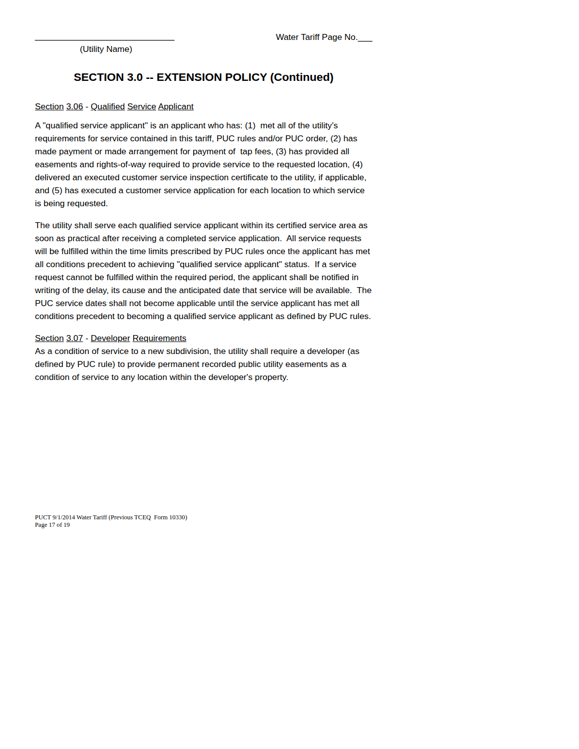_____________________________ (Utility Name)
Water Tariff Page No.___
SECTION 3.0 -- EXTENSION POLICY (Continued)
Section 3.06 - Qualified Service Applicant
A "qualified service applicant" is an applicant who has: (1) met all of the utility's requirements for service contained in this tariff, PUC rules and/or PUC order, (2) has made payment or made arrangement for payment of tap fees, (3) has provided all easements and rights-of-way required to provide service to the requested location, (4) delivered an executed customer service inspection certificate to the utility, if applicable, and (5) has executed a customer service application for each location to which service is being requested.
The utility shall serve each qualified service applicant within its certified service area as soon as practical after receiving a completed service application. All service requests will be fulfilled within the time limits prescribed by PUC rules once the applicant has met all conditions precedent to achieving "qualified service applicant" status. If a service request cannot be fulfilled within the required period, the applicant shall be notified in writing of the delay, its cause and the anticipated date that service will be available. The PUC service dates shall not become applicable until the service applicant has met all conditions precedent to becoming a qualified service applicant as defined by PUC rules.
Section 3.07 - Developer Requirements
As a condition of service to a new subdivision, the utility shall require a developer (as defined by PUC rule) to provide permanent recorded public utility easements as a condition of service to any location within the developer's property.
PUCT 9/1/2014 Water Tariff (Previous TCEQ Form 10330)
Page 17 of 19